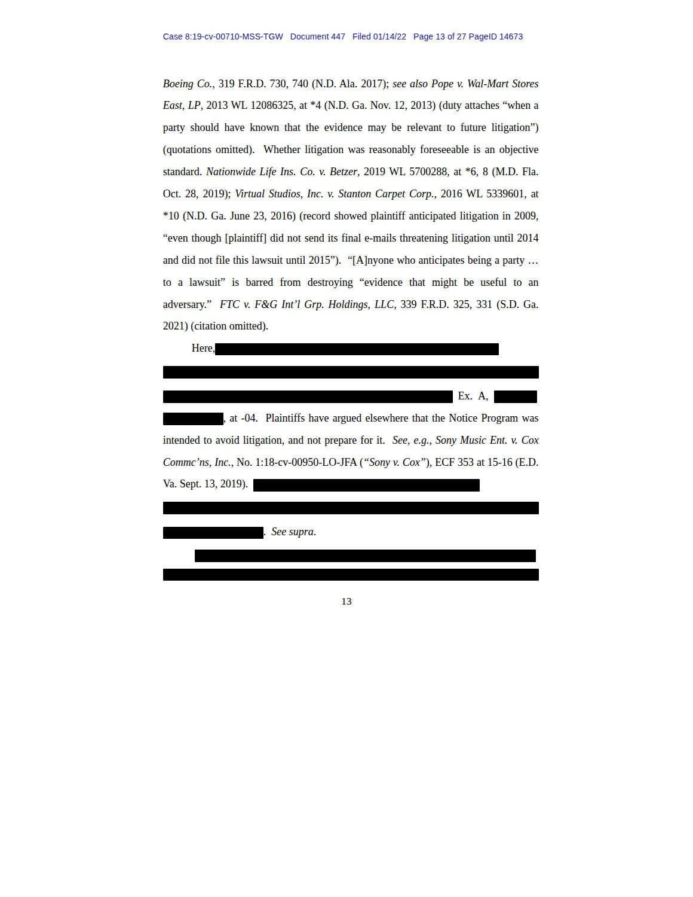Case 8:19-cv-00710-MSS-TGW Document 447 Filed 01/14/22 Page 13 of 27 PageID 14673
Boeing Co., 319 F.R.D. 730, 740 (N.D. Ala. 2017); see also Pope v. Wal-Mart Stores East, LP, 2013 WL 12086325, at *4 (N.D. Ga. Nov. 12, 2013) (duty attaches “when a party should have known that the evidence may be relevant to future litigation”) (quotations omitted). Whether litigation was reasonably foreseeable is an objective standard. Nationwide Life Ins. Co. v. Betzer, 2019 WL 5700288, at *6, 8 (M.D. Fla. Oct. 28, 2019); Virtual Studios, Inc. v. Stanton Carpet Corp., 2016 WL 5339601, at *10 (N.D. Ga. June 23, 2016) (record showed plaintiff anticipated litigation in 2009, “even though [plaintiff] did not send its final e-mails threatening litigation until 2014 and did not file this lawsuit until 2015”). “[A]nyone who anticipates being a party … to a lawsuit” is barred from destroying “evidence that might be useful to an adversary.” FTC v. F&G Int’l Grp. Holdings, LLC, 339 F.R.D. 325, 331 (S.D. Ga. 2021) (citation omitted).
Here,
Ex. A,
, at -04. Plaintiffs have argued elsewhere that the Notice Program was intended to avoid litigation, and not prepare for it. See, e.g., Sony Music Ent. v. Cox Commc’ns, Inc., No. 1:18-cv-00950-LO-JFA (“Sony v. Cox”), ECF 353 at 15-16 (E.D. Va. Sept. 13, 2019).
. See supra.
13